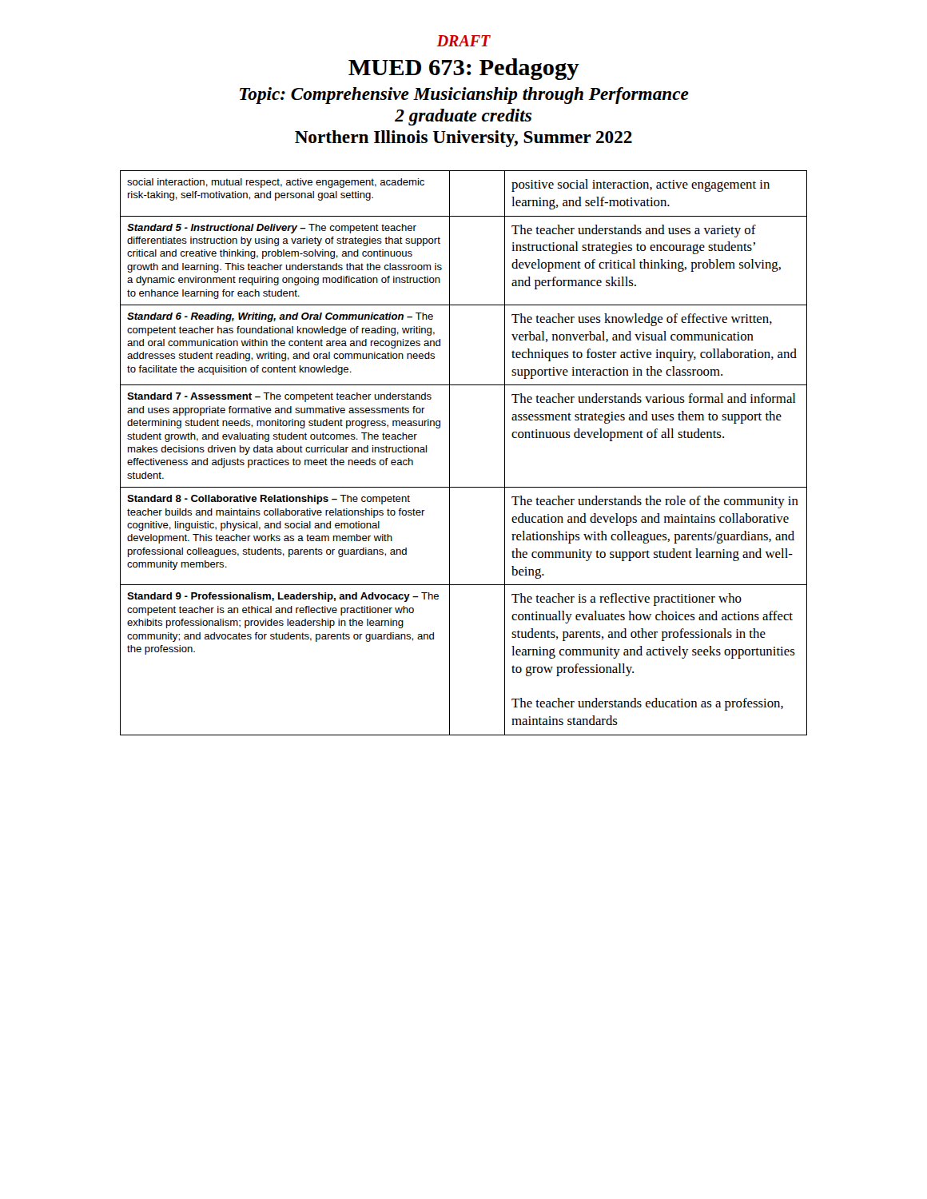DRAFT
MUED 673: Pedagogy
Topic: Comprehensive Musicianship through Performance
2 graduate credits
Northern Illinois University, Summer 2022
| social interaction, mutual respect, active engagement, academic risk-taking, self-motivation, and personal goal setting. | | positive social interaction, active engagement in learning, and self-motivation. |
| Standard 5 - Instructional Delivery – The competent teacher differentiates instruction by using a variety of strategies that support critical and creative thinking, problem-solving, and continuous growth and learning. This teacher understands that the classroom is a dynamic environment requiring ongoing modification of instruction to enhance learning for each student. | | The teacher understands and uses a variety of instructional strategies to encourage students’ development of critical thinking, problem solving, and performance skills. |
| Standard 6 - Reading, Writing, and Oral Communication – The competent teacher has foundational knowledge of reading, writing, and oral communication within the content area and recognizes and addresses student reading, writing, and oral communication needs to facilitate the acquisition of content knowledge. | | The teacher uses knowledge of effective written, verbal, nonverbal, and visual communication techniques to foster active inquiry, collaboration, and supportive interaction in the classroom. |
| Standard 7 - Assessment – The competent teacher understands and uses appropriate formative and summative assessments for determining student needs, monitoring student progress, measuring student growth, and evaluating student outcomes. The teacher makes decisions driven by data about curricular and instructional effectiveness and adjusts practices to meet the needs of each student. | | The teacher understands various formal and informal assessment strategies and uses them to support the continuous development of all students. |
| Standard 8 - Collaborative Relationships – The competent teacher builds and maintains collaborative relationships to foster cognitive, linguistic, physical, and social and emotional development. This teacher works as a team member with professional colleagues, students, parents or guardians, and community members. | | The teacher understands the role of the community in education and develops and maintains collaborative relationships with colleagues, parents/guardians, and the community to support student learning and well-being. |
| Standard 9 - Professionalism, Leadership, and Advocacy – The competent teacher is an ethical and reflective practitioner who exhibits professionalism; provides leadership in the learning community; and advocates for students, parents or guardians, and the profession. | | The teacher is a reflective practitioner who continually evaluates how choices and actions affect students, parents, and other professionals in the learning community and actively seeks opportunities to grow professionally. The teacher understands education as a profession, maintains standards |